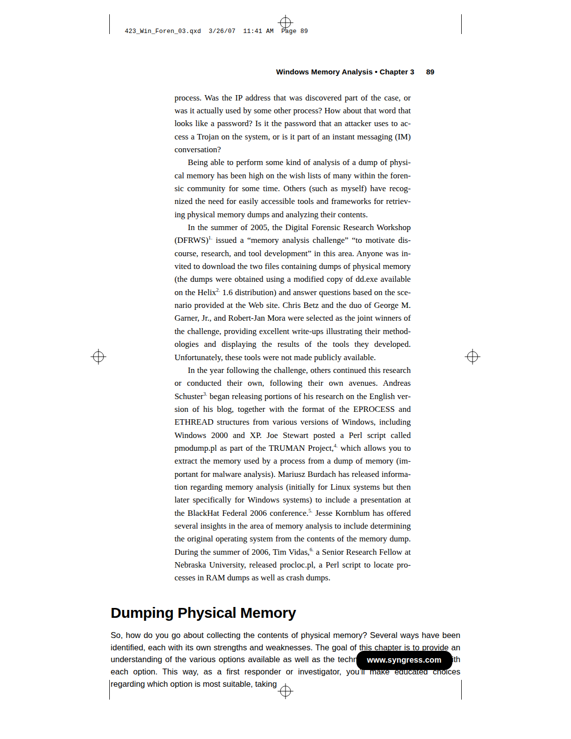423_Win_Foren_03.qxd 3/26/07 11:41 AM Page 89
Windows Memory Analysis • Chapter 3 89
process. Was the IP address that was discovered part of the case, or was it actually used by some other process? How about that word that looks like a password? Is it the password that an attacker uses to access a Trojan on the system, or is it part of an instant messaging (IM) conversation?
Being able to perform some kind of analysis of a dump of physical memory has been high on the wish lists of many within the forensic community for some time. Others (such as myself) have recognized the need for easily accessible tools and frameworks for retrieving physical memory dumps and analyzing their contents.
In the summer of 2005, the Digital Forensic Research Workshop (DFRWS)1. issued a “memory analysis challenge” “to motivate discourse, research, and tool development” in this area. Anyone was invited to download the two files containing dumps of physical memory (the dumps were obtained using a modified copy of dd.exe available on the Helix2. 1.6 distribution) and answer questions based on the scenario provided at the Web site. Chris Betz and the duo of George M. Garner, Jr., and Robert-Jan Mora were selected as the joint winners of the challenge, providing excellent write-ups illustrating their methodologies and displaying the results of the tools they developed. Unfortunately, these tools were not made publicly available.
In the year following the challenge, others continued this research or conducted their own, following their own avenues. Andreas Schuster3. began releasing portions of his research on the English version of his blog, together with the format of the EPROCESS and ETHREAD structures from various versions of Windows, including Windows 2000 and XP. Joe Stewart posted a Perl script called pmodump.pl as part of the TRUMAN Project,4. which allows you to extract the memory used by a process from a dump of memory (important for malware analysis). Mariusz Burdach has released information regarding memory analysis (initially for Linux systems but then later specifically for Windows systems) to include a presentation at the BlackHat Federal 2006 conference.5. Jesse Kornblum has offered several insights in the area of memory analysis to include determining the original operating system from the contents of the memory dump. During the summer of 2006, Tim Vidas,6. a Senior Research Fellow at Nebraska University, released procloc.pl, a Perl script to locate processes in RAM dumps as well as crash dumps.
Dumping Physical Memory
So, how do you go about collecting the contents of physical memory? Several ways have been identified, each with its own strengths and weaknesses. The goal of this chapter is to provide an understanding of the various options available as well as the technical aspects associated with each option. This way, as a first responder or investigator, you’ll make educated choices regarding which option is most suitable, taking
www.syngress.com